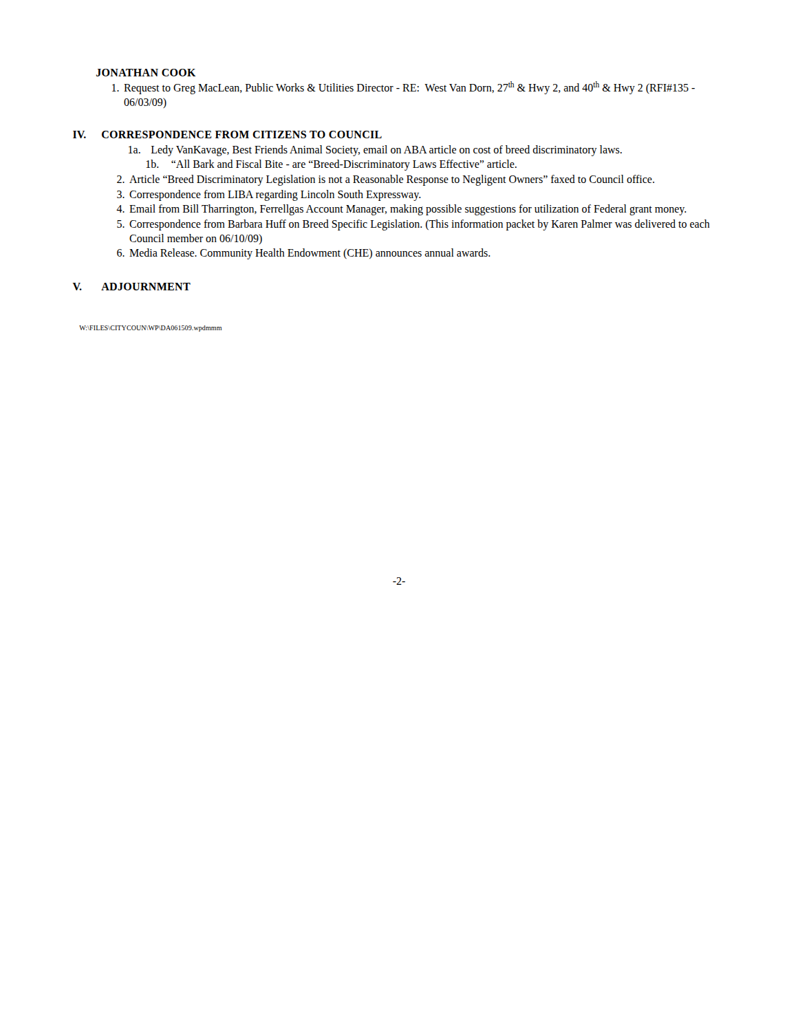JONATHAN COOK
Request to Greg MacLean, Public Works & Utilities Director - RE: West Van Dorn, 27th & Hwy 2, and 40th & Hwy 2 (RFI#135 - 06/03/09)
IV.
CORRESPONDENCE FROM CITIZENS TO COUNCIL
1a.
Ledy VanKavage, Best Friends Animal Society, email on ABA article on cost of breed discriminatory laws.
1b.
“All Bark and Fiscal Bite - are “Breed-Discriminatory Laws Effective” article.
Article “Breed Discriminatory Legislation is not a Reasonable Response to Negligent Owners” faxed to Council office.
Correspondence from LIBA regarding Lincoln South Expressway.
Email from Bill Tharrington, Ferrellgas Account Manager, making possible suggestions for utilization of Federal grant money.
Correspondence from Barbara Huff on Breed Specific Legislation. (This information packet by Karen Palmer was delivered to each Council member on 06/10/09)
Media Release. Community Health Endowment (CHE) announces annual awards.
V.
ADJOURNMENT
W:\FILES\CITYCOUN\WP\DA061509.wpdmmm
-2-